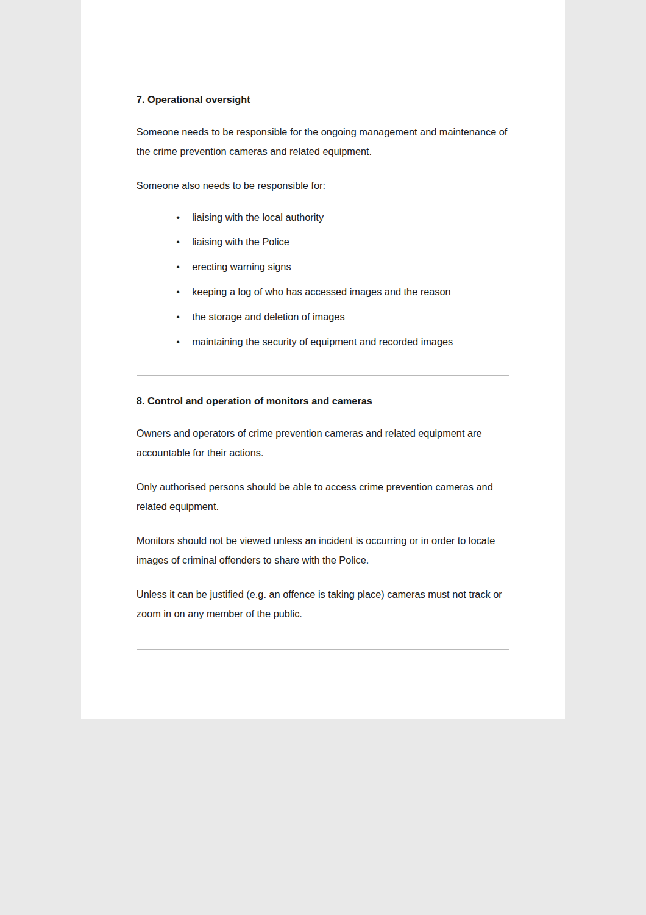7. Operational oversight
Someone needs to be responsible for the ongoing management and maintenance of the crime prevention cameras and related equipment.
Someone also needs to be responsible for:
liaising with the local authority
liaising with the Police
erecting warning signs
keeping a log of who has accessed images and the reason
the storage and deletion of images
maintaining the security of equipment and recorded images
8. Control and operation of monitors and cameras
Owners and operators of crime prevention cameras and related equipment are accountable for their actions.
Only authorised persons should be able to access crime prevention cameras and related equipment.
Monitors should not be viewed unless an incident is occurring or in order to locate images of criminal offenders to share with the Police.
Unless it can be justified (e.g. an offence is taking place) cameras must not track or zoom in on any member of the public.